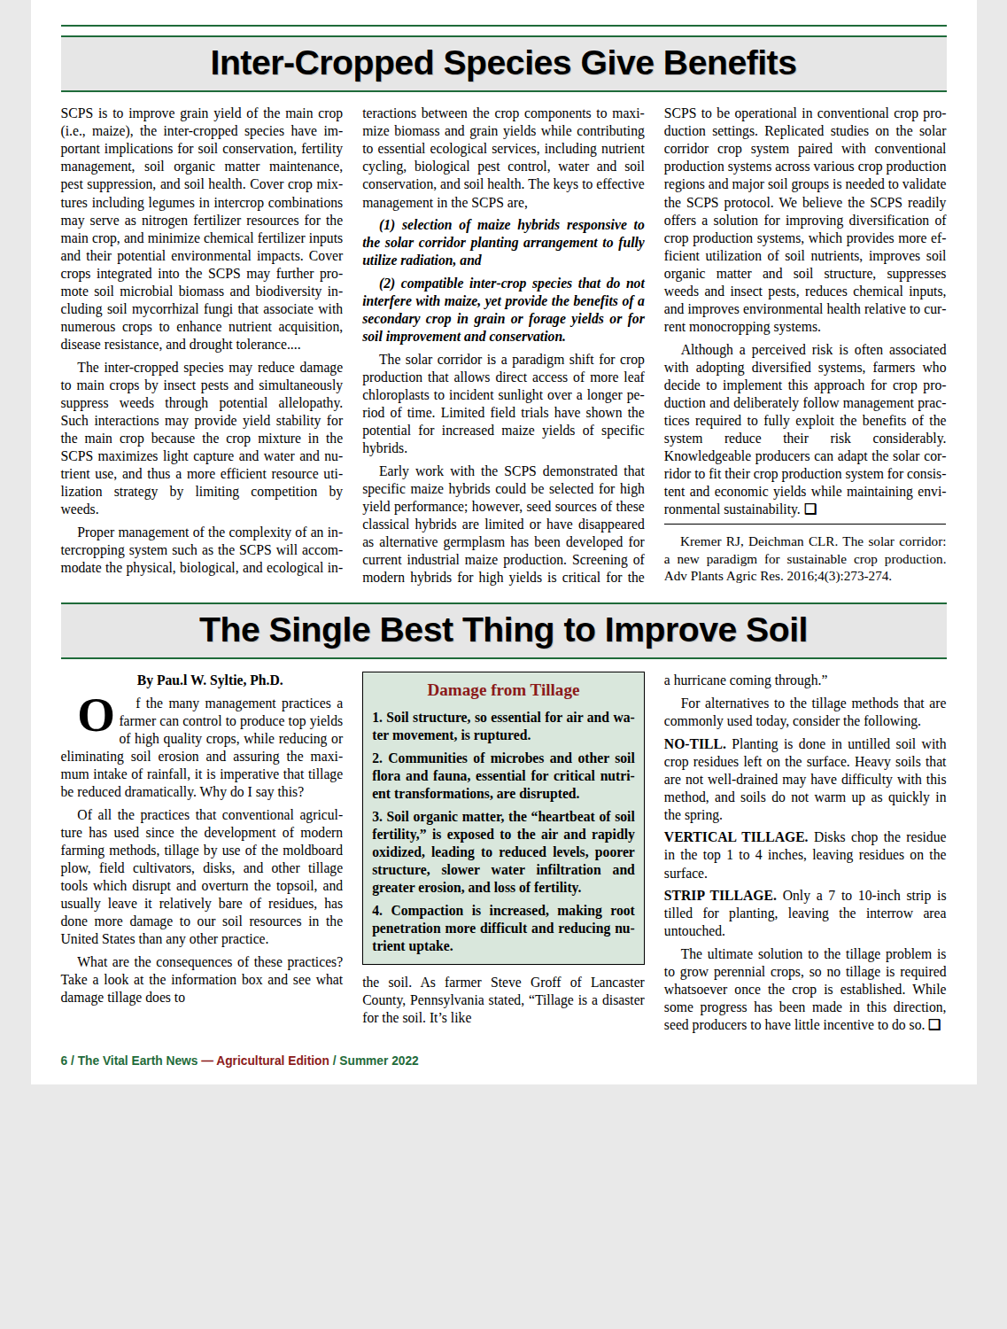Inter-Cropped Species Give Benefits
SCPS is to improve grain yield of the main crop (i.e., maize), the inter-cropped species have important implications for soil conservation, fertility management, soil organic matter maintenance, pest suppression, and soil health. Cover crop mixtures including legumes in intercrop combinations may serve as nitrogen fertilizer resources for the main crop, and minimize chemical fertilizer inputs and their potential environmental impacts. Cover crops integrated into the SCPS may further promote soil microbial biomass and biodiversity including soil mycorrhizal fungi that associate with numerous crops to enhance nutrient acquisition, disease resistance, and drought tolerance....
The inter-cropped species may reduce damage to main crops by insect pests and simultaneously suppress weeds through potential allelopathy. Such interactions may provide yield stability for the main crop because the crop mixture in the SCPS maximizes light capture and water and nutrient use, and thus a more efficient resource utilization strategy by limiting competition by weeds.
Proper management of the complexity of an intercropping system such as the SCPS will accommodate the physical, biological, and ecological interactions between the crop components to maximize biomass and grain yields while contributing to essential ecological services, including nutrient cycling, biological pest control, water and soil conservation, and soil health. The keys to effective management in the SCPS are,
(1) selection of maize hybrids responsive to the solar corridor planting arrangement to fully utilize radiation, and
(2) compatible inter-crop species that do not interfere with maize, yet provide the benefits of a secondary crop in grain or forage yields or for soil improvement and conservation.
The solar corridor is a paradigm shift for crop production that allows direct access of more leaf chloroplasts to incident sunlight over a longer period of time. Limited field trials have shown the potential for increased maize yields of specific hybrids.
Early work with the SCPS demonstrated that specific maize hybrids could be selected for high yield performance; however, seed sources of these classical hybrids are limited or have disappeared as alternative germplasm has been developed for current industrial maize production. Screening of modern hybrids for high yields is critical for the SCPS to be operational in conventional crop production settings. Replicated studies on the solar corridor crop system paired with conventional production systems across various crop production regions and major soil groups is needed to validate the SCPS protocol. We believe the SCPS readily offers a solution for improving diversification of crop production systems, which provides more efficient utilization of soil nutrients, improves soil organic matter and soil structure, suppresses weeds and insect pests, reduces chemical inputs, and improves environmental health relative to current monocropping systems.
Although a perceived risk is often associated with adopting diversified systems, farmers who decide to implement this approach for crop production and deliberately follow management practices required to fully exploit the benefits of the system reduce their risk considerably. Knowledgeable producers can adapt the solar corridor to fit their crop production system for consistent and economic yields while maintaining environmental sustainability. ❑
Kremer RJ, Deichman CLR. The solar corridor: a new paradigm for sustainable crop production. Adv Plants Agric Res. 2016;4(3):273-274.
The Single Best Thing to Improve Soil
By Pau.l W. Syltie, Ph.D.
Of the many management practices a farmer can control to produce top yields of high quality crops, while reducing or eliminating soil erosion and assuring the maximum intake of rainfall, it is imperative that tillage be reduced dramatically. Why do I say this?
Of all the practices that conventional agriculture has used since the development of modern farming methods, tillage by use of the moldboard plow, field cultivators, disks, and other tillage tools which disrupt and overturn the topsoil, and usually leave it relatively bare of residues, has done more damage to our soil resources in the United States than any other practice.
What are the consequences of these practices? Take a look at the information box and see what damage tillage does to
Damage from Tillage
1. Soil structure, so essential for air and water movement, is ruptured.
2. Communities of microbes and other soil flora and fauna, essential for critical nutrient transformations, are disrupted.
3. Soil organic matter, the “heartbeat of soil fertility,” is exposed to the air and rapidly oxidized, leading to reduced levels, poorer structure, slower water infiltration and greater erosion, and loss of fertility.
4. Compaction is increased, making root penetration more difficult and reducing nutrient uptake.
the soil. As farmer Steve Groff of Lancaster County, Pennsylvania stated, “Tillage is a disaster for the soil. It’s like
a hurricane coming through.”
For alternatives to the tillage methods that are commonly used today, consider the following.
NO-TILL. Planting is done in untilled soil with crop residues left on the surface. Heavy soils that are not well-drained may have difficulty with this method, and soils do not warm up as quickly in the spring.
VERTICAL TILLAGE. Disks chop the residue in the top 1 to 4 inches, leaving residues on the surface.
STRIP TILLAGE. Only a 7 to 10-inch strip is tilled for planting, leaving the interrow area untouched.
The ultimate solution to the tillage problem is to grow perennial crops, so no tillage is required whatsoever once the crop is established. While some progress has been made in this direction, seed producers to have little incentive to do so. ❑
6 / The Vital Earth News — Agricultural Edition / Summer 2022